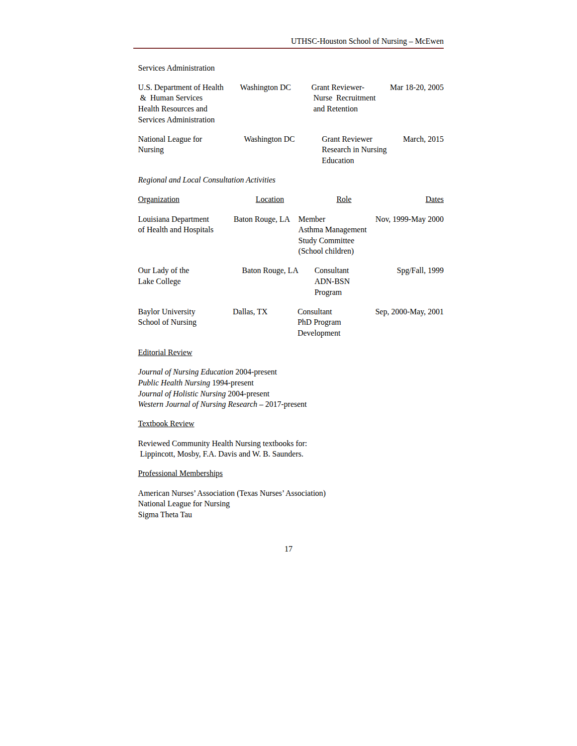UTHSC-Houston School of Nursing – McEwen
Services Administration
| U.S. Department of Health & Human Services Health Resources and Services Administration | Washington DC | Grant Reviewer- Nurse Recruitment and Retention | Mar 18-20, 2005 |
| National League for Nursing | Washington DC | Grant Reviewer Research in Nursing Education | March, 2015 |
Regional and Local Consultation Activities
| Organization | Location | Role | Dates |
| Louisiana Department of Health and Hospitals | Baton Rouge, LA | Member Asthma Management Study Committee (School children) | Nov, 1999-May 2000 |
| Our Lady of the Lake College | Baton Rouge, LA | Consultant ADN-BSN Program | Spg/Fall, 1999 |
| Baylor University School of Nursing | Dallas, TX | Consultant PhD Program Development | Sep, 2000-May, 2001 |
Editorial Review
Journal of Nursing Education 2004-present
Public Health Nursing 1994-present
Journal of Holistic Nursing 2004-present
Western Journal of Nursing Research – 2017-present
Textbook Review
Reviewed Community Health Nursing textbooks for:
Lippincott, Mosby, F.A. Davis and W. B. Saunders.
Professional Memberships
American Nurses’ Association (Texas Nurses’ Association)
National League for Nursing
Sigma Theta Tau
17